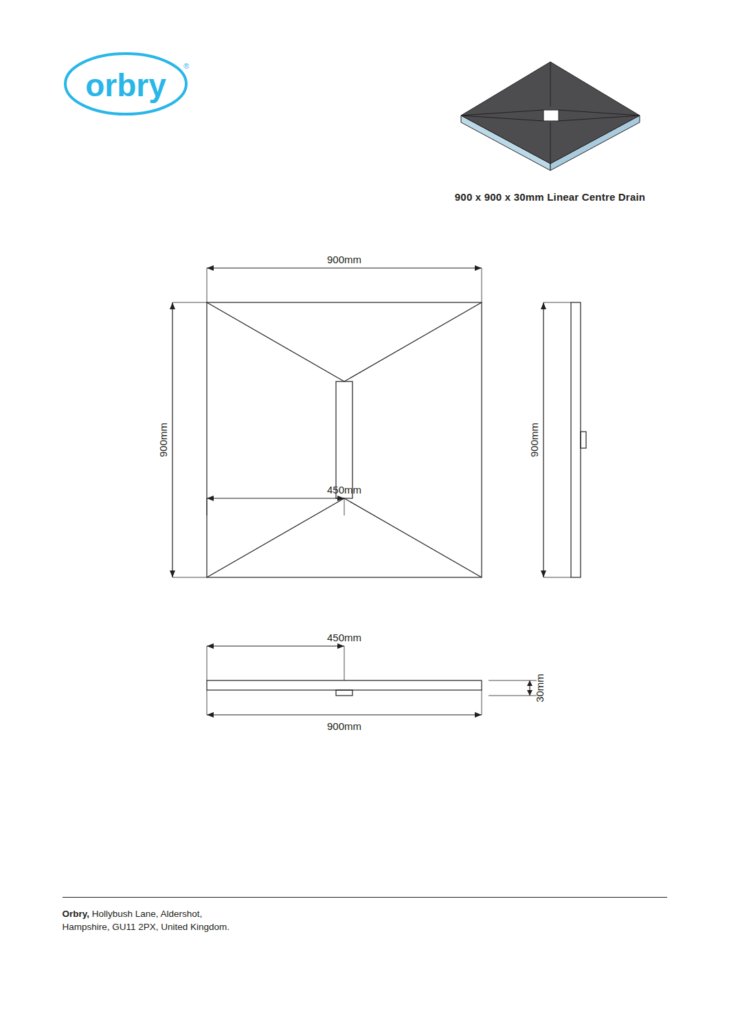orbry ®
900 x 900 x 30mm Linear Centre Drain
900mm 450mm 450mm 900mm 900mm 900mm 30mm
Orbry, Hollybush Lane, Aldershot,
Hampshire, GU11 2PX, United Kingdom.